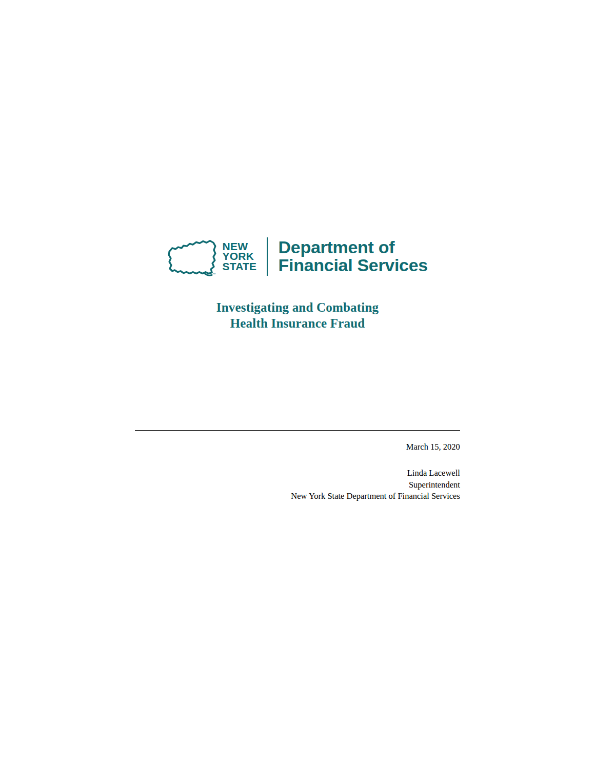™
NEW
YORK
STATE
Department of
Financial Services
Investigating and Combating
Health Insurance Fraud
March 15, 2020
Linda Lacewell Superintendent New York State Department of Financial Services